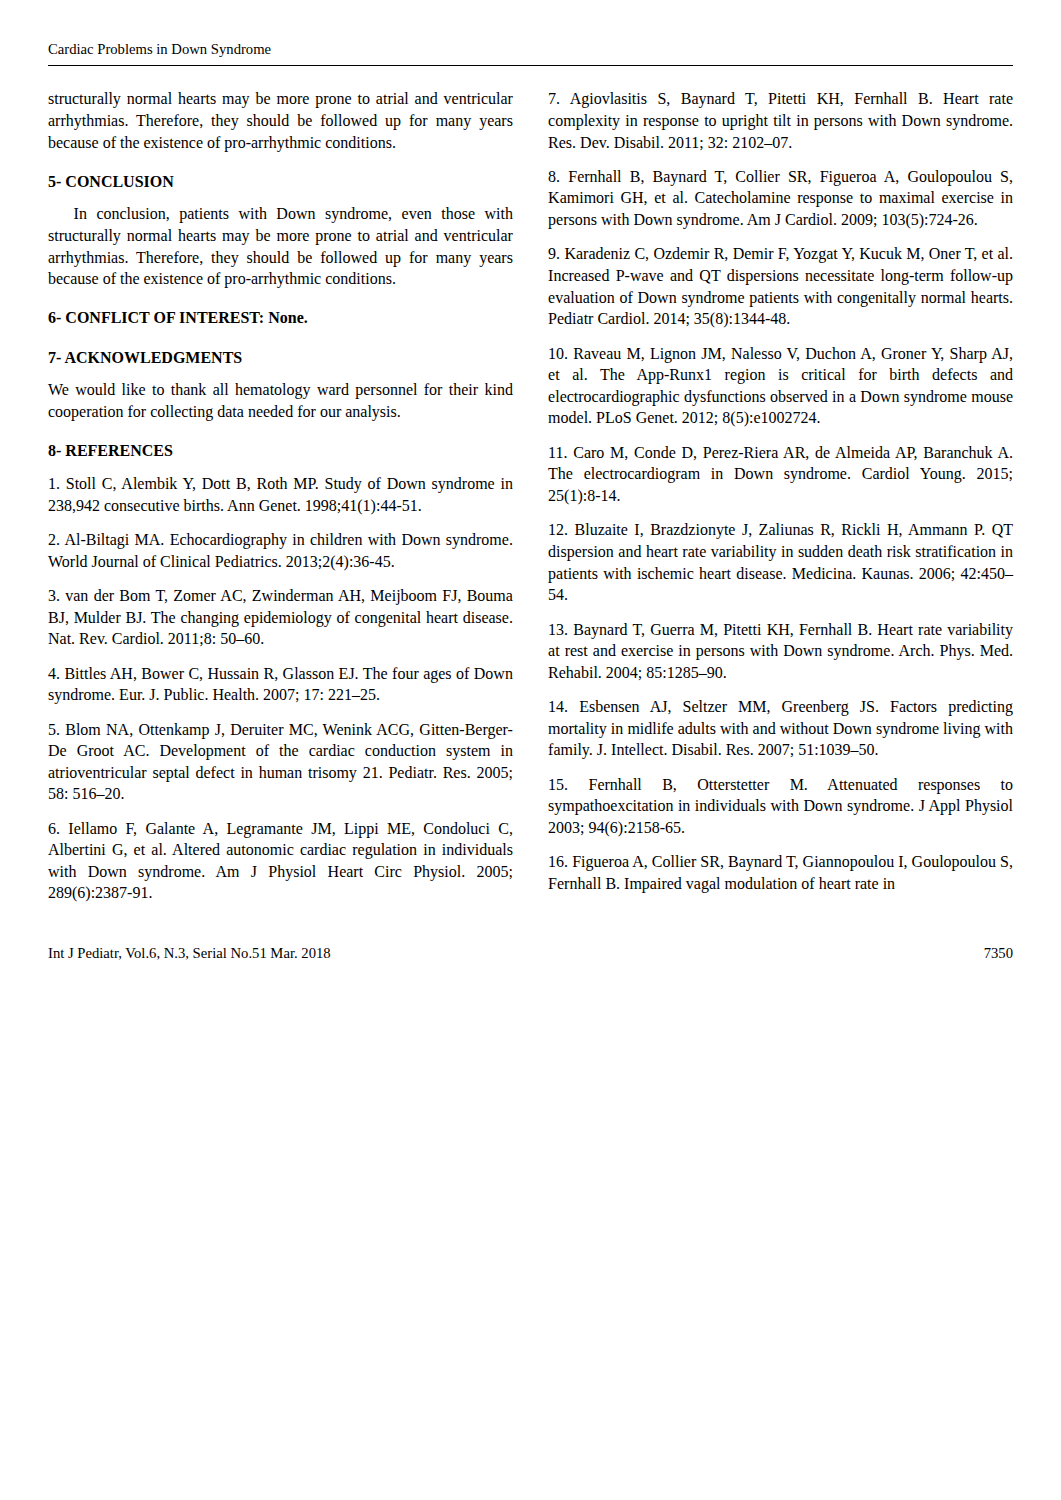Cardiac Problems in Down Syndrome
structurally normal hearts may be more prone to atrial and ventricular arrhythmias. Therefore, they should be followed up for many years because of the existence of pro-arrhythmic conditions.
5- CONCLUSION
In conclusion, patients with Down syndrome, even those with structurally normal hearts may be more prone to atrial and ventricular arrhythmias. Therefore, they should be followed up for many years because of the existence of pro-arrhythmic conditions.
6- CONFLICT OF INTEREST: None.
7- ACKNOWLEDGMENTS
We would like to thank all hematology ward personnel for their kind cooperation for collecting data needed for our analysis.
8- REFERENCES
1. Stoll C, Alembik Y, Dott B, Roth MP. Study of Down syndrome in 238,942 consecutive births. Ann Genet. 1998;41(1):44-51.
2. Al-Biltagi MA. Echocardiography in children with Down syndrome. World Journal of Clinical Pediatrics. 2013;2(4):36-45.
3. van der Bom T, Zomer AC, Zwinderman AH, Meijboom FJ, Bouma BJ, Mulder BJ. The changing epidemiology of congenital heart disease. Nat. Rev. Cardiol. 2011;8: 50–60.
4. Bittles AH, Bower C, Hussain R, Glasson EJ. The four ages of Down syndrome. Eur. J. Public. Health. 2007; 17: 221–25.
5. Blom NA, Ottenkamp J, Deruiter MC, Wenink ACG, Gitten-Berger-De Groot AC. Development of the cardiac conduction system in atrioventricular septal defect in human trisomy 21. Pediatr. Res. 2005; 58: 516–20.
6. Iellamo F, Galante A, Legramante JM, Lippi ME, Condoluci C, Albertini G, et al. Altered autonomic cardiac regulation in individuals with Down syndrome. Am J Physiol Heart Circ Physiol. 2005; 289(6):2387-91.
7. Agiovlasitis S, Baynard T, Pitetti KH, Fernhall B. Heart rate complexity in response to upright tilt in persons with Down syndrome. Res. Dev. Disabil. 2011; 32: 2102–07.
8. Fernhall B, Baynard T, Collier SR, Figueroa A, Goulopoulou S, Kamimori GH, et al. Catecholamine response to maximal exercise in persons with Down syndrome. Am J Cardiol. 2009; 103(5):724-26.
9. Karadeniz C, Ozdemir R, Demir F, Yozgat Y, Kucuk M, Oner T, et al. Increased P-wave and QT dispersions necessitate long-term follow-up evaluation of Down syndrome patients with congenitally normal hearts. Pediatr Cardiol. 2014; 35(8):1344-48.
10. Raveau M, Lignon JM, Nalesso V, Duchon A, Groner Y, Sharp AJ, et al. The App-Runx1 region is critical for birth defects and electrocardiographic dysfunctions observed in a Down syndrome mouse model. PLoS Genet. 2012; 8(5):e1002724.
11. Caro M, Conde D, Perez-Riera AR, de Almeida AP, Baranchuk A. The electrocardiogram in Down syndrome. Cardiol Young. 2015; 25(1):8-14.
12. Bluzaite I, Brazdzionyte J, Zaliunas R, Rickli H, Ammann P. QT dispersion and heart rate variability in sudden death risk stratification in patients with ischemic heart disease. Medicina. Kaunas. 2006; 42:450–54.
13. Baynard T, Guerra M, Pitetti KH, Fernhall B. Heart rate variability at rest and exercise in persons with Down syndrome. Arch. Phys. Med. Rehabil. 2004; 85:1285–90.
14. Esbensen AJ, Seltzer MM, Greenberg JS. Factors predicting mortality in midlife adults with and without Down syndrome living with family. J. Intellect. Disabil. Res. 2007; 51:1039–50.
15. Fernhall B, Otterstetter M. Attenuated responses to sympathoexcitation in individuals with Down syndrome. J Appl Physiol 2003; 94(6):2158-65.
16. Figueroa A, Collier SR, Baynard T, Giannopoulou I, Goulopoulou S, Fernhall B. Impaired vagal modulation of heart rate in
Int J Pediatr, Vol.6, N.3, Serial No.51 Mar. 2018 7350